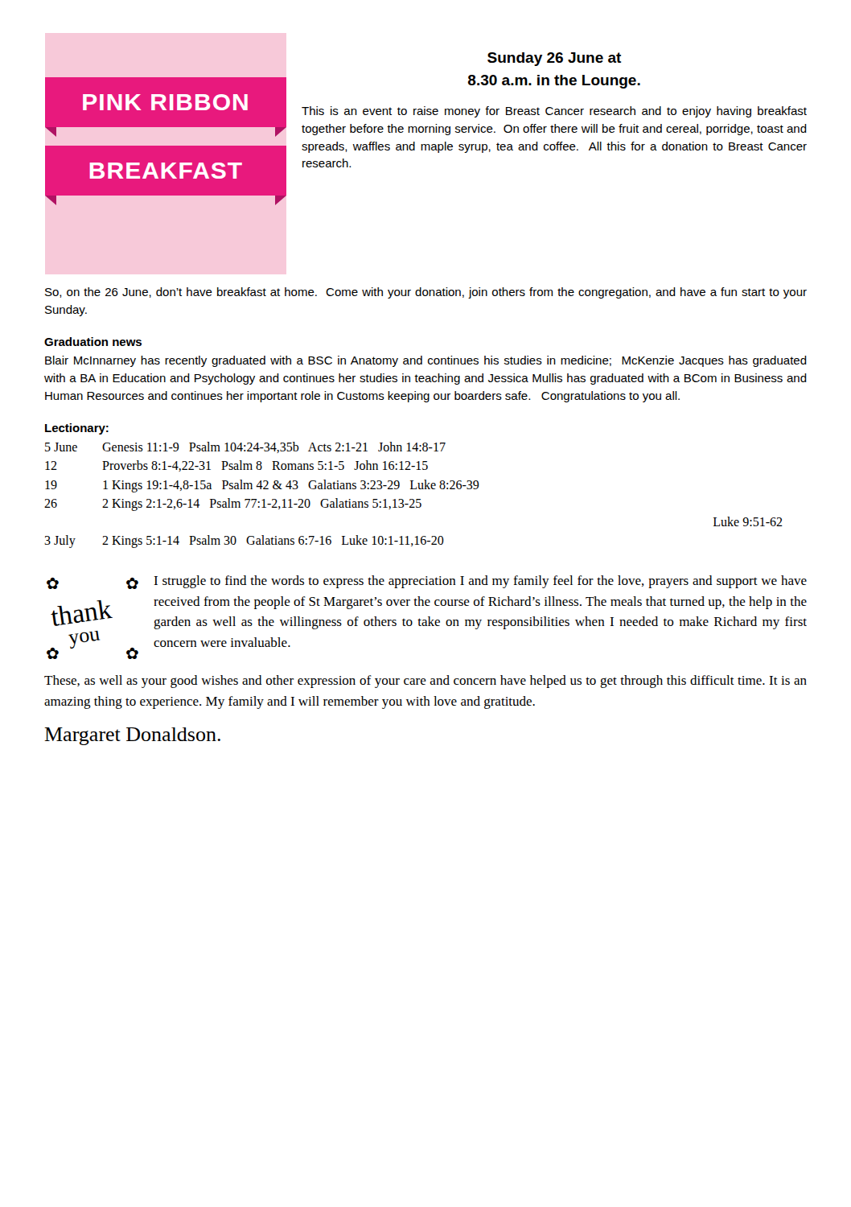Pink Ribbon
Breakfast
Sunday 26 June at
8.30 a.m. in the Lounge.
This is an event to raise money for Breast Cancer research and to enjoy having breakfast together before the morning service. On offer there will be fruit and cereal, porridge, toast and spreads, waffles and maple syrup, tea and coffee. All this for a donation to Breast Cancer research.
So, on the 26 June, don’t have breakfast at home. Come with your donation, join others from the congregation, and have a fun start to your Sunday.
Graduation news
Blair McInnarney has recently graduated with a BSC in Anatomy and continues his studies in medicine; McKenzie Jacques has graduated with a BA in Education and Psychology and continues her studies in teaching and Jessica Mullis has graduated with a BCom in Business and Human Resources and continues her important role in Customs keeping our boarders safe. Congratulations to you all.
Lectionary:
| 5 June | Genesis 11:1-9 Psalm 104:24-34,35b Acts 2:1-21 John 14:8-17 |
| 12 | Proverbs 8:1-4,22-31 Psalm 8 Romans 5:1-5 John 16:12-15 |
| 19 | 1 Kings 19:1-4,8-15a Psalm 42 & 43 Galatians 3:23-29 Luke 8:26-39 |
| 26 | 2 Kings 2:1-2,6-14 Psalm 77:1-2,11-20 Galatians 5:1,13-25 |
Luke 9:51-62
| 3 July | 2 Kings 5:1-14 Psalm 30 Galatians 6:7-16 Luke 10:1-11,16-20 |
✿ ✿ ✿ ✿ thank you
I struggle to find the words to express the appreciation I and my family feel for the love, prayers and support we have received from the people of St Margaret’s over the course of Richard’s illness. The meals that turned up, the help in the garden as well as the willingness of others to take on my responsibilities when I needed to make Richard my first concern were invaluable.
These, as well as your good wishes and other expression of your care and concern have helped us to get through this difficult time. It is an amazing thing to experience. My family and I will remember you with love and gratitude.
Margaret Donaldson.